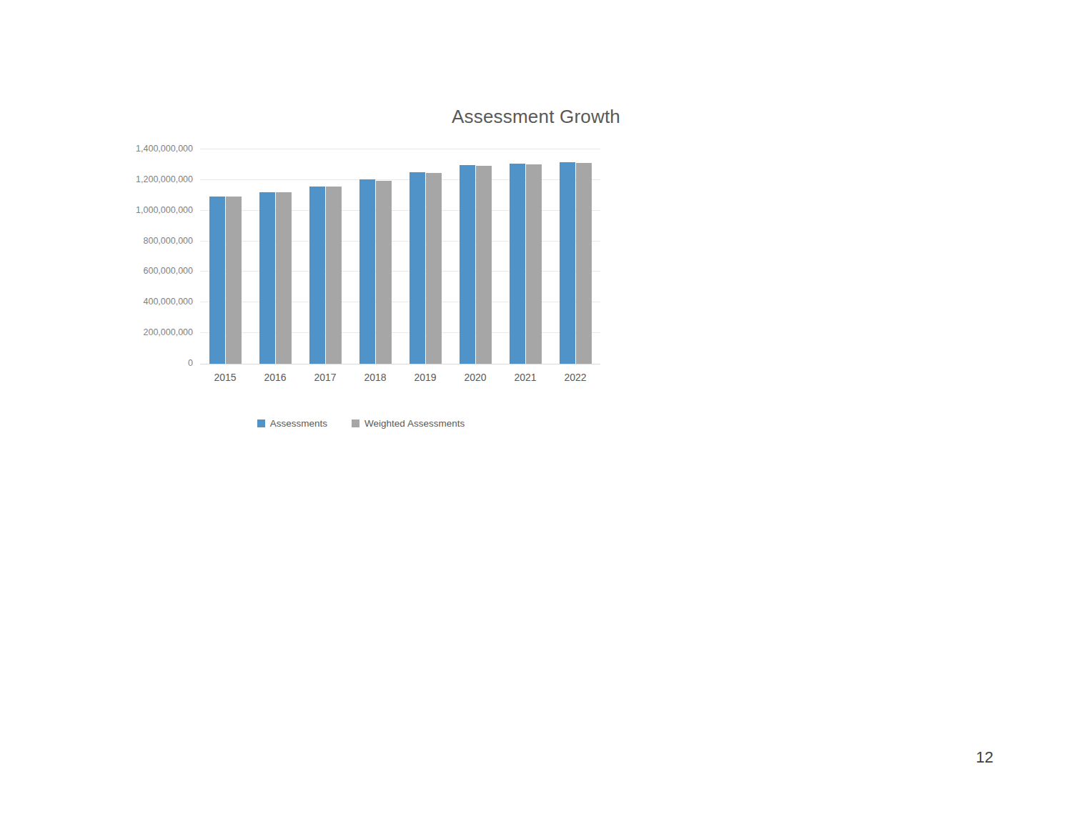Assessment Growth
1,400,000,000
1,200,000,000
1,000,000,000
800,000,000
600,000,000
400,000,000
200,000,000
0
2015
2016
2017
2018
2019
2020
2021
2022
Assessments
Weighted Assessments
12